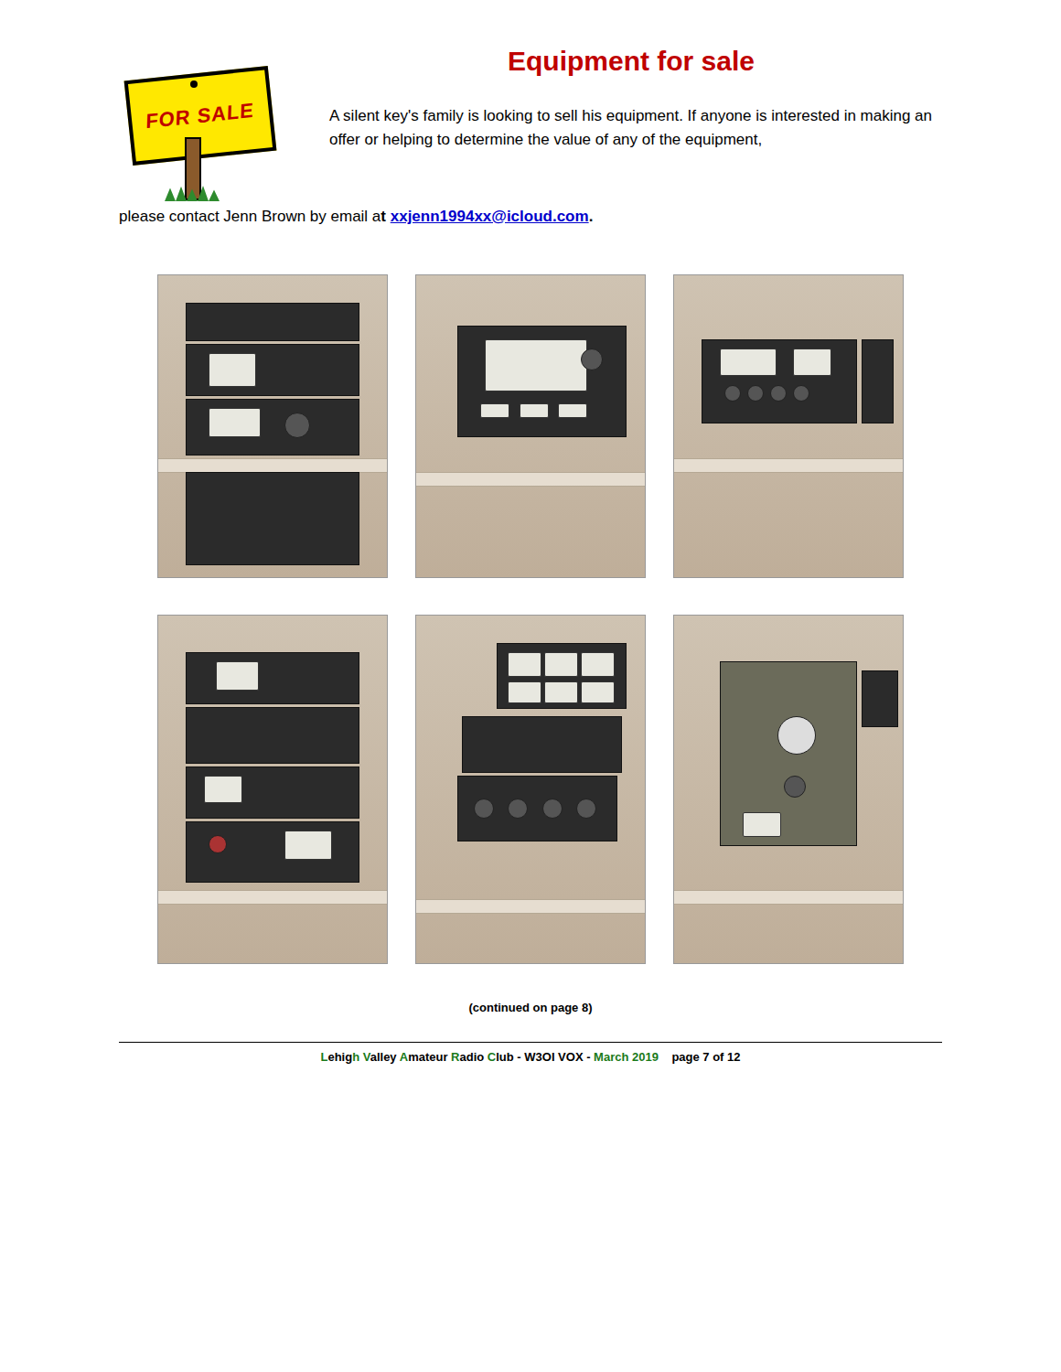FOR SALE
Equipment for sale
A silent key's family is looking to sell his equipment. If anyone is interested in making an offer or helping to determine the value of any of the equipment,
please contact Jenn Brown by email at xxjenn1994xx@icloud.com.
(continued on page 8)
Lehigh Valley Amateur Radio Club - W3OI VOX - March 2019 page 7 of 12